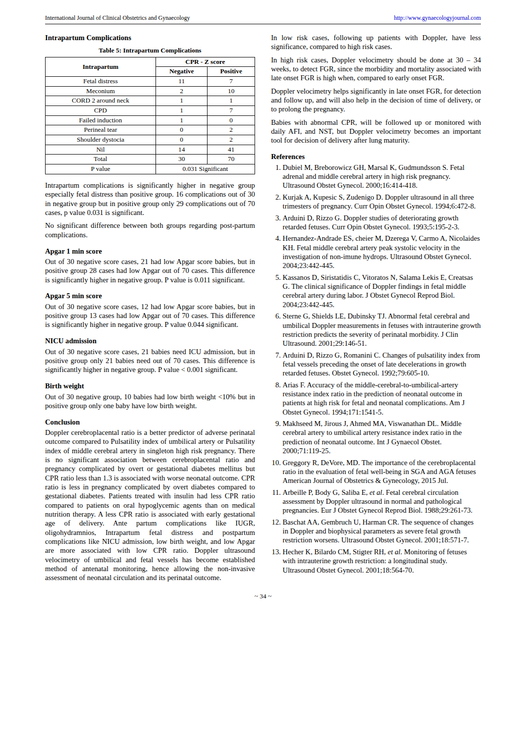International Journal of Clinical Obstetrics and Gynaecology http://www.gynaecologyjournal.com
Intrapartum Complications
Table 5: Intrapartum Complications
| Intrapartum | CPR - Z score |
| --- | --- |
| Negative | Positive |
| Fetal distress | 11 | 7 |
| Meconium | 2 | 10 |
| CORD 2 around neck | 1 | 1 |
| CPD | 1 | 7 |
| Failed induction | 1 | 0 |
| Perineal tear | 0 | 2 |
| Shoulder dystocia | 0 | 2 |
| Nil | 14 | 41 |
| Total | 30 | 70 |
| P value | 0.031 Significant |
Intrapartum complications is significantly higher in negative group especially fetal distress than positive group. 16 complications out of 30 in negative group but in positive group only 29 complications out of 70 cases, p value 0.031 is significant.
No significant difference between both groups regarding post-partum complications.
Apgar 1 min score
Out of 30 negative score cases, 21 had low Apgar score babies, but in positive group 28 cases had low Apgar out of 70 cases. This difference is significantly higher in negative group. P value is 0.011 significant.
Apgar 5 min score
Out of 30 negative score cases, 12 had low Apgar score babies, but in positive group 13 cases had low Apgar out of 70 cases. This difference is significantly higher in negative group. P value 0.044 significant.
NICU admission
Out of 30 negative score cases, 21 babies need ICU admission, but in positive group only 21 babies need out of 70 cases. This difference is significantly higher in negative group. P value < 0.001 significant.
Birth weight
Out of 30 negative group, 10 babies had low birth weight <10% but in positive group only one baby have low birth weight.
Conclusion
Doppler cerebroplacental ratio is a better predictor of adverse perinatal outcome compared to Pulsatility index of umbilical artery or Pulsatility index of middle cerebral artery in singleton high risk pregnancy. There is no significant association between cerebroplacental ratio and pregnancy complicated by overt or gestational diabetes mellitus but CPR ratio less than 1.3 is associated with worse neonatal outcome. CPR ratio is less in pregnancy complicated by overt diabetes compared to gestational diabetes. Patients treated with insulin had less CPR ratio compared to patients on oral hypoglycemic agents than on medical nutrition therapy. A less CPR ratio is associated with early gestational age of delivery. Ante partum complications like IUGR, oligohydramnios, Intrapartum fetal distress and postpartum complications like NICU admission, low birth weight, and low Apgar are more associated with low CPR ratio. Doppler ultrasound velocimetry of umbilical and fetal vessels has become established method of antenatal monitoring, hence allowing the non-invasive assessment of neonatal circulation and its perinatal outcome.
In low risk cases, following up patients with Doppler, have less significance, compared to high risk cases.
In high risk cases, Doppler velocimetry should be done at 30 – 34 weeks, to detect FGR, since the morbidity and mortality associated with late onset FGR is high when, compared to early onset FGR.
Doppler velocimetry helps significantly in late onset FGR, for detection and follow up, and will also help in the decision of time of delivery, or to prolong the pregnancy.
Babies with abnormal CPR, will be followed up or monitored with daily AFI, and NST, but Doppler velocimetry becomes an important tool for decision of delivery after lung maturity.
References
Dubiel M, Breborowicz GH, Marsal K, Gudmundsson S. Fetal adrenal and middle cerebral artery in high risk pregnancy. Ultrasound Obstet Gynecol. 2000;16:414-418.
Kurjak A, Kupesic S, Zudenigo D. Doppler ultrasound in all three trimesters of pregnancy. Curr Opin Obstet Gynecol. 1994;6:472-8.
Arduini D, Rizzo G. Doppler studies of deteriorating growth retarded fetuses. Curr Opin Obstet Gynecol. 1993;5:195-2-3.
Hernandez-Andrade ES, cheier M, Dzerega V, Carmo A, Nicolaides KH. Fetal middle cerebral artery peak systolic velocity in the investigation of non-imune hydrops. Ultrasound Obstet Gynecol. 2004;23:442-445.
Kassanos D, Siristatidis C, Vitoratos N, Salama Lekis E, Creatsas G. The clinical significance of Doppler findings in fetal middle cerebral artery during labor. J Obstet Gynecol Reprod Biol. 2004;23:442-445.
Sterne G, Shields LE, Dubinsky TJ. Abnormal fetal cerebral and umbilical Doppler measurements in fetuses with intrauterine growth restriction predicts the severity of perinatal morbidity. J Clin Ultrasound. 2001;29:146-51.
Arduini D, Rizzo G, Romanini C. Changes of pulsatility index from fetal vessels preceding the onset of late decelerations in growth retarded fetuses. Obstet Gynecol. 1992;79:605-10.
Arias F. Accuracy of the middle-cerebral-to-umbilical-artery resistance index ratio in the prediction of neonatal outcome in patients at high risk for fetal and neonatal complications. Am J Obstet Gynecol. 1994;171:1541-5.
Makhseed M, Jirous J, Ahmed MA, Viswanathan DL. Middle cerebral artery to umbilical artery resistance index ratio in the prediction of neonatal outcome. Int J Gynaecol Obstet. 2000;71:119-25.
Greggory R, DeVore, MD. The importance of the cerebroplacental ratio in the evaluation of fetal well-being in SGA and AGA fetuses American Journal of Obstetrics & Gynecology, 2015 Jul.
Arbeille P, Body G, Saliba E, et al. Fetal cerebral circulation assessment by Doppler ultrasound in normal and pathological pregnancies. Eur J Obstet Gynecol Reprod Biol. 1988;29:261-73.
Baschat AA, Gembruch U, Harman CR. The sequence of changes in Doppler and biophysical parameters as severe fetal growth restriction worsens. Ultrasound Obstet Gynecol. 2001;18:571-7.
Hecher K, Bilardo CM, Stigter RH, et al. Monitoring of fetuses with intrauterine growth restriction: a longitudinal study. Ultrasound Obstet Gynecol. 2001;18:564-70.
~ 34 ~